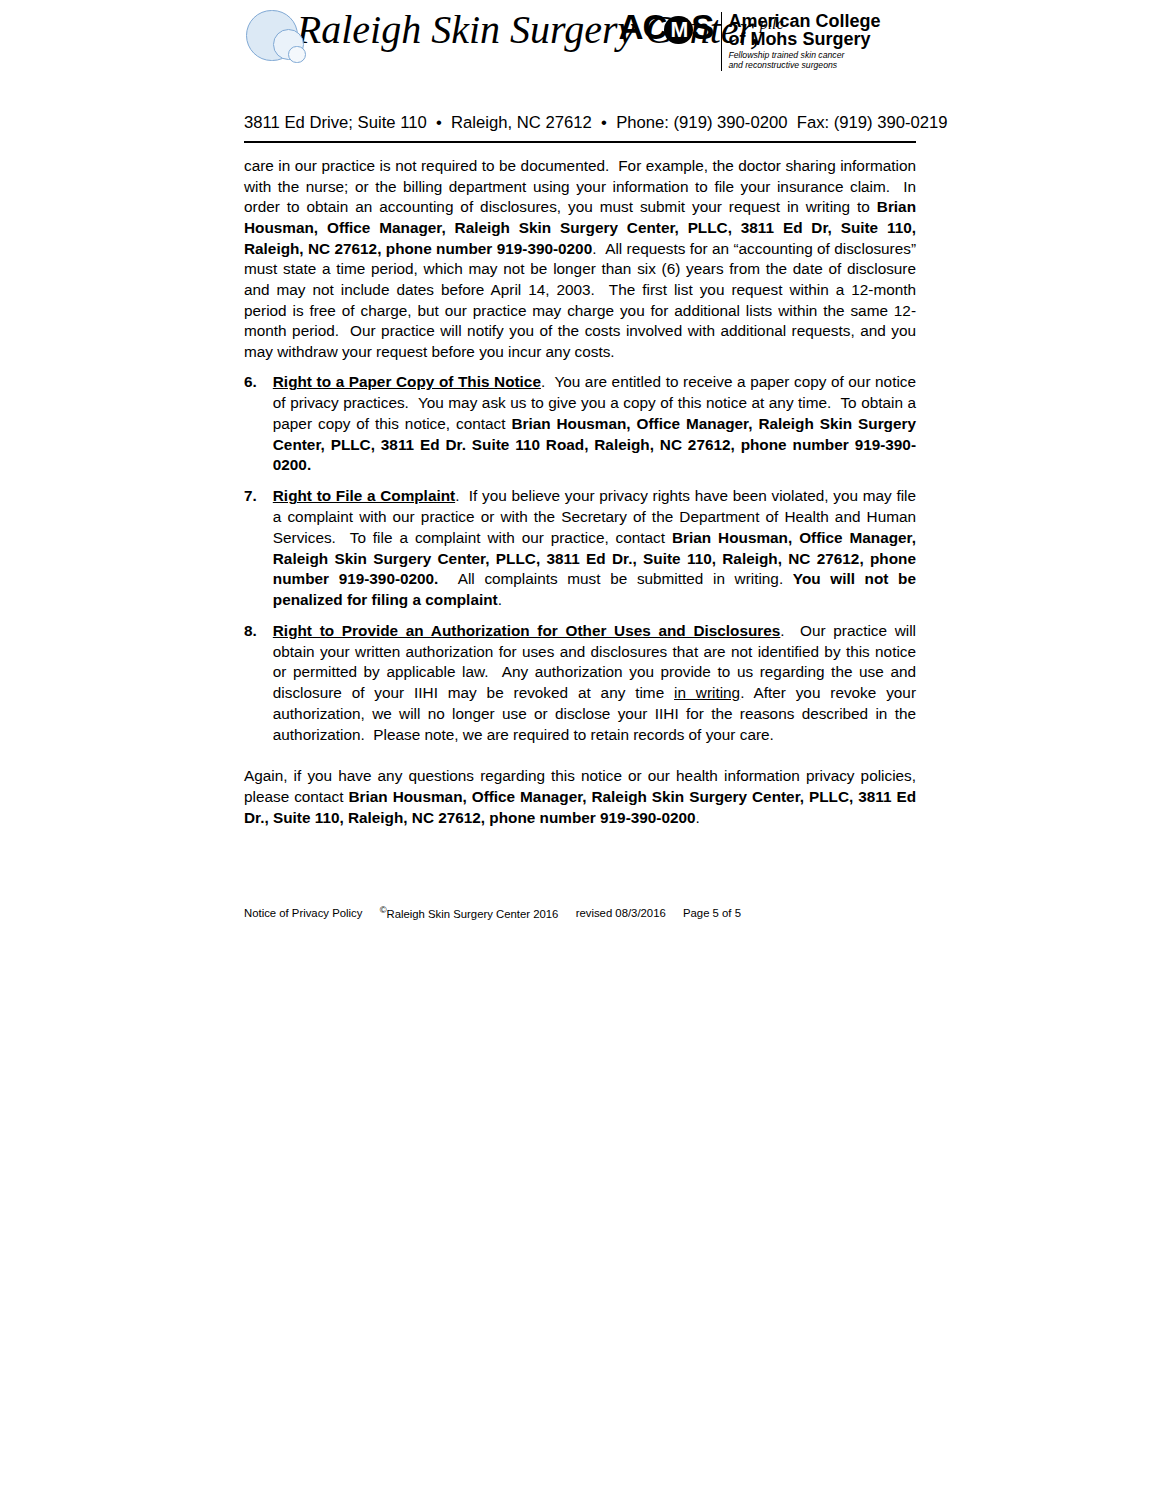Raleigh Skin Surgery Center,pllc
ACMS
American College
of Mohs Surgery
Fellowship trained skin cancer
and reconstructive surgeons
3811 Ed Drive; Suite 110 • Raleigh, NC 27612 • Phone: (919) 390-0200 Fax: (919) 390-0219
care in our practice is not required to be documented. For example, the doctor sharing information with the nurse; or the billing department using your information to file your insurance claim. In order to obtain an accounting of disclosures, you must submit your request in writing to Brian Housman, Office Manager, Raleigh Skin Surgery Center, PLLC, 3811 Ed Dr, Suite 110, Raleigh, NC 27612, phone number 919-390-0200. All requests for an “accounting of disclosures” must state a time period, which may not be longer than six (6) years from the date of disclosure and may not include dates before April 14, 2003. The first list you request within a 12-month period is free of charge, but our practice may charge you for additional lists within the same 12-month period. Our practice will notify you of the costs involved with additional requests, and you may withdraw your request before you incur any costs.
6. Right to a Paper Copy of This Notice. You are entitled to receive a paper copy of our notice of privacy practices. You may ask us to give you a copy of this notice at any time. To obtain a paper copy of this notice, contact Brian Housman, Office Manager, Raleigh Skin Surgery Center, PLLC, 3811 Ed Dr. Suite 110 Road, Raleigh, NC 27612, phone number 919-390-0200.
7. Right to File a Complaint. If you believe your privacy rights have been violated, you may file a complaint with our practice or with the Secretary of the Department of Health and Human Services. To file a complaint with our practice, contact Brian Housman, Office Manager, Raleigh Skin Surgery Center, PLLC, 3811 Ed Dr., Suite 110, Raleigh, NC 27612, phone number 919-390-0200. All complaints must be submitted in writing. You will not be penalized for filing a complaint.
8. Right to Provide an Authorization for Other Uses and Disclosures. Our practice will obtain your written authorization for uses and disclosures that are not identified by this notice or permitted by applicable law. Any authorization you provide to us regarding the use and disclosure of your IIHI may be revoked at any time in writing. After you revoke your authorization, we will no longer use or disclose your IIHI for the reasons described in the authorization. Please note, we are required to retain records of your care.
Again, if you have any questions regarding this notice or our health information privacy policies, please contact Brian Housman, Office Manager, Raleigh Skin Surgery Center, PLLC, 3811 Ed Dr., Suite 110, Raleigh, NC 27612, phone number 919-390-0200.
Notice of Privacy Policy ©Raleigh Skin Surgery Center 2016 revised 08/3/2016 Page 5 of 5